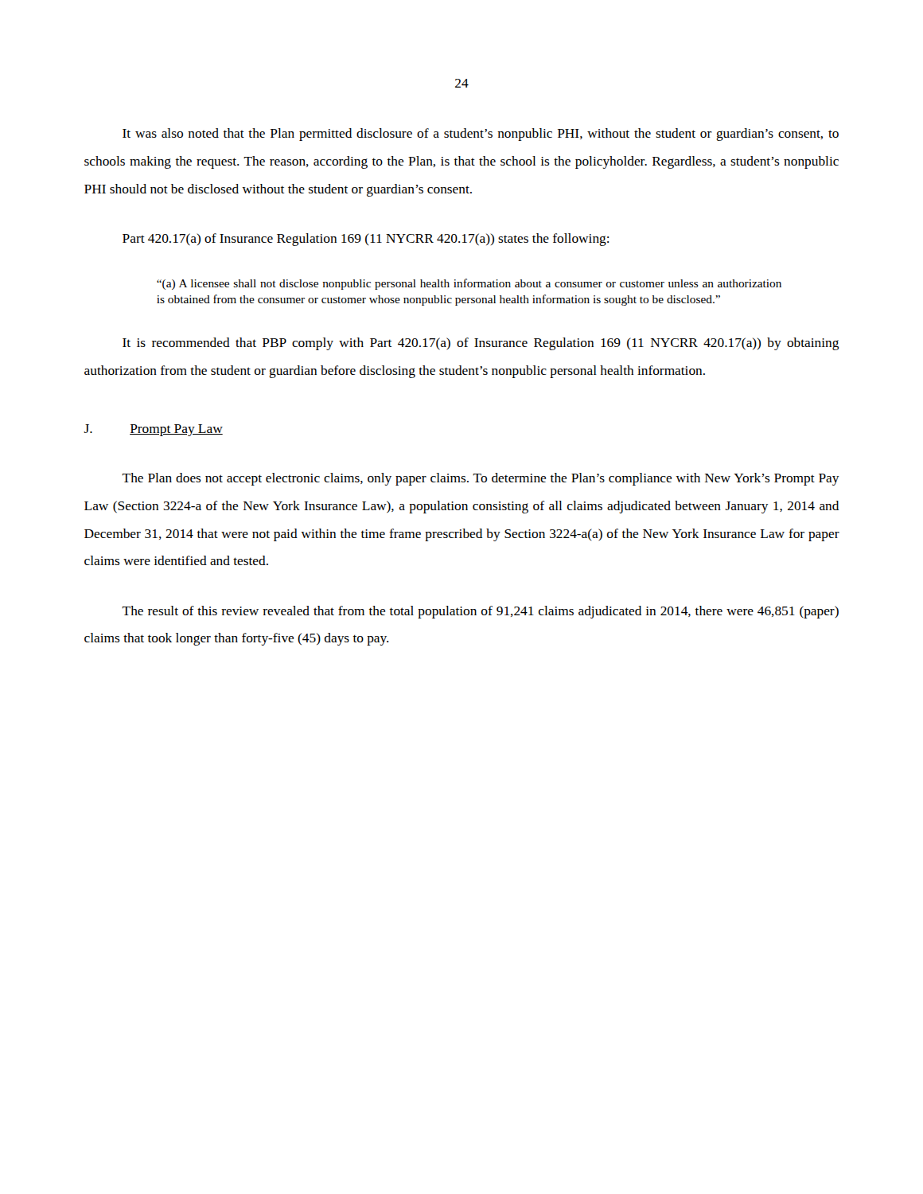24
It was also noted that the Plan permitted disclosure of a student’s nonpublic PHI, without the student or guardian’s consent, to schools making the request. The reason, according to the Plan, is that the school is the policyholder. Regardless, a student’s nonpublic PHI should not be disclosed without the student or guardian’s consent.
Part 420.17(a) of Insurance Regulation 169 (11 NYCRR 420.17(a)) states the following:
“(a) A licensee shall not disclose nonpublic personal health information about a consumer or customer unless an authorization is obtained from the consumer or customer whose nonpublic personal health information is sought to be disclosed.”
It is recommended that PBP comply with Part 420.17(a) of Insurance Regulation 169 (11 NYCRR 420.17(a)) by obtaining authorization from the student or guardian before disclosing the student’s nonpublic personal health information.
J. Prompt Pay Law
The Plan does not accept electronic claims, only paper claims. To determine the Plan’s compliance with New York’s Prompt Pay Law (Section 3224-a of the New York Insurance Law), a population consisting of all claims adjudicated between January 1, 2014 and December 31, 2014 that were not paid within the time frame prescribed by Section 3224-a(a) of the New York Insurance Law for paper claims were identified and tested.
The result of this review revealed that from the total population of 91,241 claims adjudicated in 2014, there were 46,851 (paper) claims that took longer than forty-five (45) days to pay.